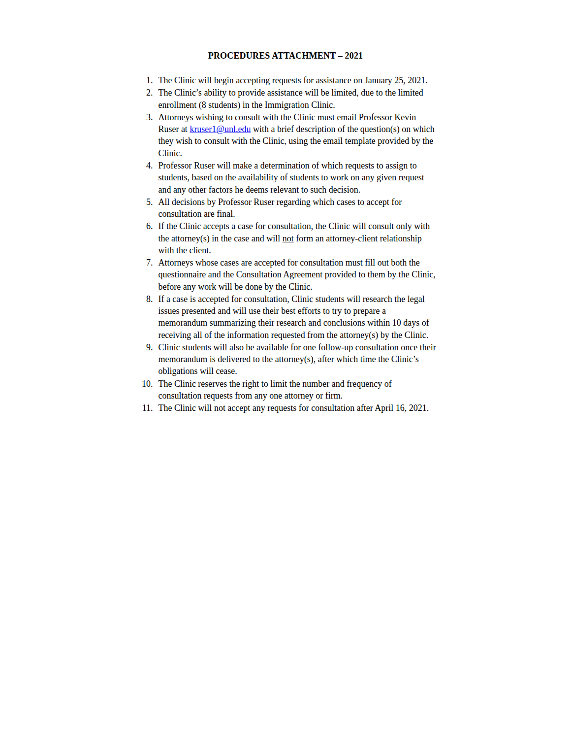PROCEDURES ATTACHMENT – 2021
The Clinic will begin accepting requests for assistance on January 25, 2021.
The Clinic’s ability to provide assistance will be limited, due to the limited enrollment (8 students) in the Immigration Clinic.
Attorneys wishing to consult with the Clinic must email Professor Kevin Ruser at kruser1@unl.edu with a brief description of the question(s) on which they wish to consult with the Clinic, using the email template provided by the Clinic.
Professor Ruser will make a determination of which requests to assign to students, based on the availability of students to work on any given request and any other factors he deems relevant to such decision.
All decisions by Professor Ruser regarding which cases to accept for consultation are final.
If the Clinic accepts a case for consultation, the Clinic will consult only with the attorney(s) in the case and will not form an attorney-client relationship with the client.
Attorneys whose cases are accepted for consultation must fill out both the questionnaire and the Consultation Agreement provided to them by the Clinic, before any work will be done by the Clinic.
If a case is accepted for consultation, Clinic students will research the legal issues presented and will use their best efforts to try to prepare a memorandum summarizing their research and conclusions within 10 days of receiving all of the information requested from the attorney(s) by the Clinic.
Clinic students will also be available for one follow-up consultation once their memorandum is delivered to the attorney(s), after which time the Clinic’s obligations will cease.
The Clinic reserves the right to limit the number and frequency of consultation requests from any one attorney or firm.
The Clinic will not accept any requests for consultation after April 16, 2021.